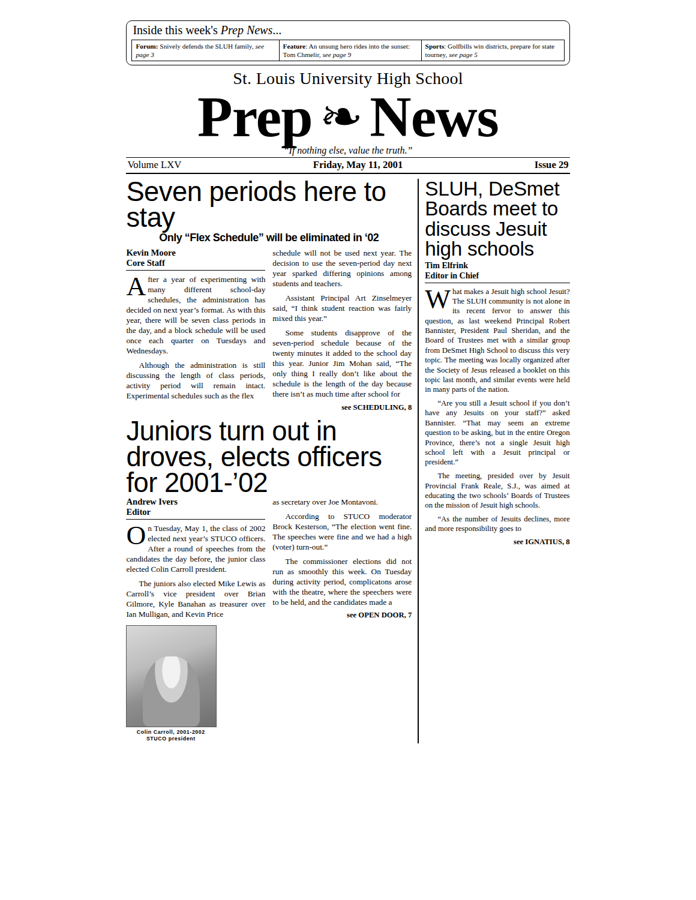Inside this week's Prep News...
Forum: Snively defends the SLUH family, see page 3
Feature: An unsung hero rides into the sunset: Tom Chmelir, see page 9
Sports: Golfbills win districts, prepare for state tourney, see page 5
St. Louis University High School
Prep ❧ News
“If nothing else, value the truth.”
Volume LXV Friday, May 11, 2001 Issue 29
Seven periods here to stay
Only “Flex Schedule” will be eliminated in ‘02
Kevin Moore
Core Staff
After a year of experimenting with many different school-day schedules, the administration has decided on next year’s format. As with this year, there will be seven class periods in the day, and a block schedule will be used once each quarter on Tuesdays and Wednesdays.
Although the administration is still discussing the length of class periods, activity period will remain intact. Experimental schedules such as the flex
schedule will not be used next year. The decision to use the seven-period day next year sparked differing opinions among students and teachers.
Assistant Principal Art Zinselmeyer said, “I think student reaction was fairly mixed this year.”
Some students disapprove of the seven-period schedule because of the twenty minutes it added to the school day this year. Junior Jim Mohan said, “The only thing I really don’t like about the schedule is the length of the day because there isn’t as much time after school for
see SCHEDULING, 8
Juniors turn out in droves, elects officers for 2001-’02
Andrew Ivers
Editor
On Tuesday, May 1, the class of 2002 elected next year’s STUCO officers. After a round of speeches from the candidates the day before, the junior class elected Colin Carroll president.
The juniors also elected Mike Lewis as Carroll’s vice president over Brian Gilmore, Kyle Banahan as treasurer over Ian Mulligan, and Kevin Price
Colin Carroll, 2001-2002 STUCO president
as secretary over Joe Montavoni.
According to STUCO moderator Brock Kesterson, “The election went fine. The speeches were fine and we had a high (voter) turn-out.”
The commissioner elections did not run as smoothly this week. On Tuesday during activity period, complicatons arose with the theatre, where the speechers were to be held, and the candidates made a
see OPEN DOOR, 7
SLUH, DeSmet Boards meet to discuss Jesuit high schools
Tim Elfrink
Editor in Chief
What makes a Jesuit high school Jesuit? The SLUH community is not alone in its recent fervor to answer this question, as last weekend Principal Robert Bannister, President Paul Sheridan, and the Board of Trustees met with a similar group from DeSmet High School to discuss this very topic. The meeting was locally organized after the Society of Jesus released a booklet on this topic last month, and similar events were held in many parts of the nation.
“Are you still a Jesuit school if you don’t have any Jesuits on your staff?” asked Bannister. “That may seem an extreme question to be asking, but in the entire Oregon Province, there’s not a single Jesuit high school left with a Jesuit principal or president.”
The meeting, presided over by Jesuit Provincial Frank Reale, S.J., was aimed at educating the two schools’ Boards of Trustees on the mission of Jesuit high schools.
“As the number of Jesuits declines, more and more responsibility goes to
see IGNATIUS, 8